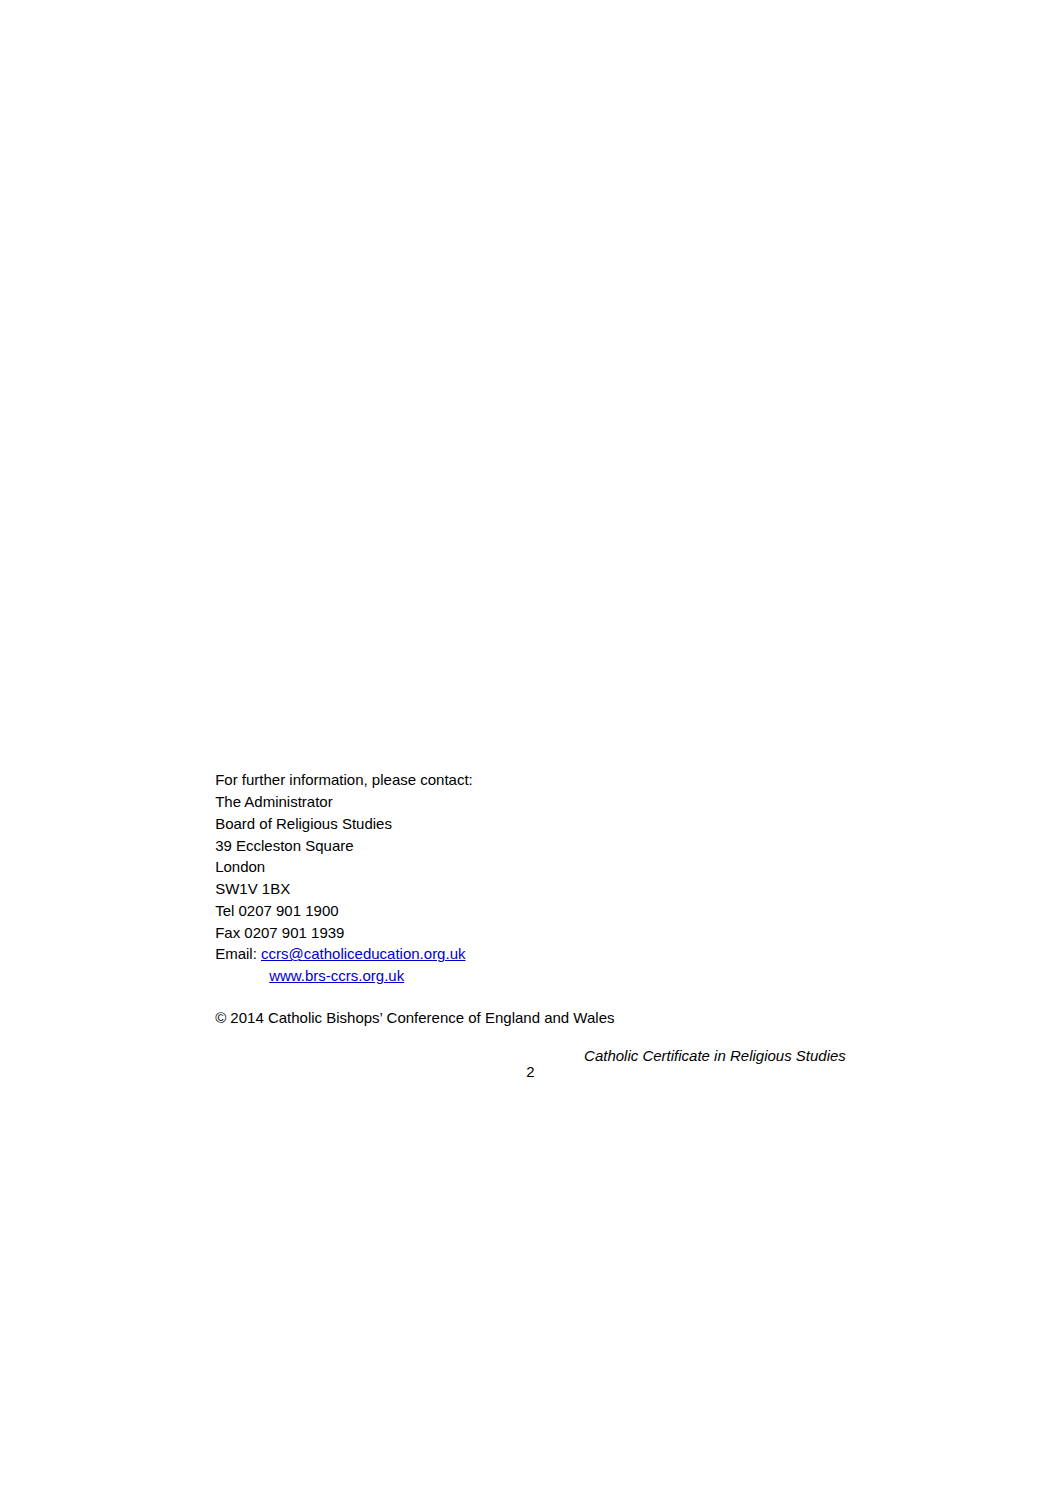For further information, please contact:
The Administrator
Board of Religious Studies
39 Eccleston Square
London
SW1V 1BX
Tel 0207 901 1900
Fax 0207 901 1939
Email: ccrs@catholiceducation.org.uk
www.brs-ccrs.org.uk
© 2014 Catholic Bishops’ Conference of England and Wales
Catholic Certificate in Religious Studies 2